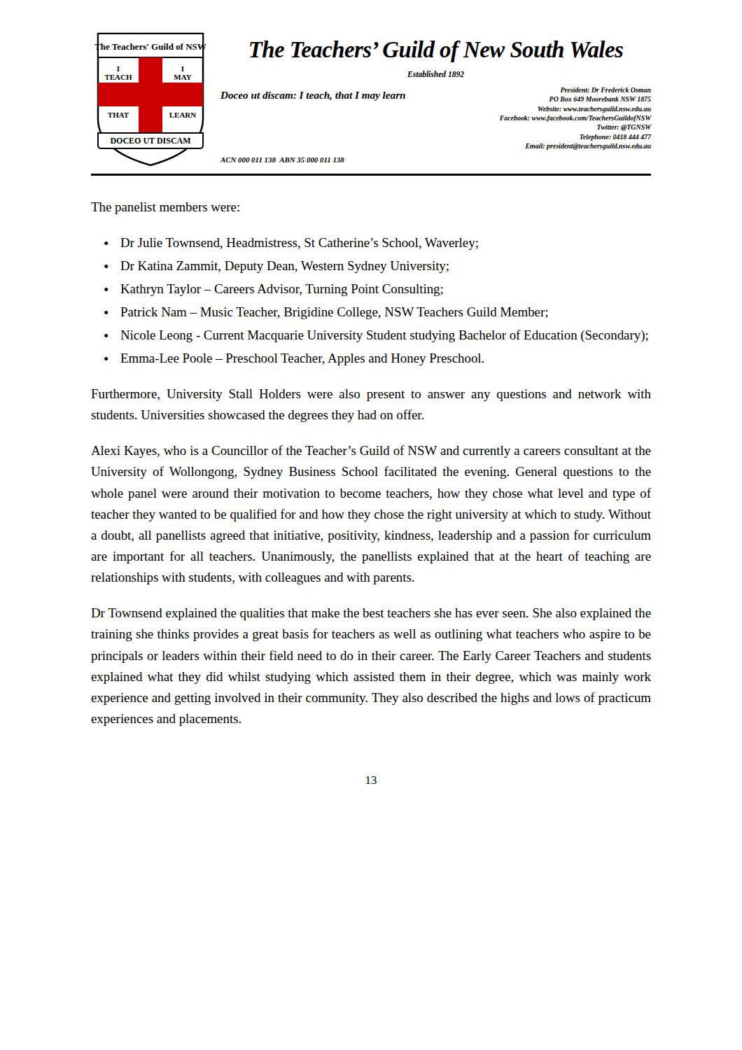The Teachers' Guild of NSW I TEACH I MAY THAT LEARN DOCEO UT DISCAM
The Teachers’ Guild of New South Wales
Established 1892
Doceo ut discam: I teach, that I may learn
President: Dr Frederick Osman
PO Box 649 Moorebank NSW 1875
Website: www.teachersguild.nsw.edu.au
Facebook: www.facebook.com/TeachersGuildofNSW
Twitter: @TGNSW
Telephone: 0418 444 477
Email: president@teachersguild.nsw.edu.au
ACN 000 011 138 ABN 35 000 011 138
The panelist members were:
Dr Julie Townsend, Headmistress, St Catherine’s School, Waverley;
Dr Katina Zammit, Deputy Dean, Western Sydney University;
Kathryn Taylor – Careers Advisor, Turning Point Consulting;
Patrick Nam – Music Teacher, Brigidine College, NSW Teachers Guild Member;
Nicole Leong - Current Macquarie University Student studying Bachelor of Education (Secondary);
Emma-Lee Poole – Preschool Teacher, Apples and Honey Preschool.
Furthermore, University Stall Holders were also present to answer any questions and network with students. Universities showcased the degrees they had on offer.
Alexi Kayes, who is a Councillor of the Teacher’s Guild of NSW and currently a careers consultant at the University of Wollongong, Sydney Business School facilitated the evening. General questions to the whole panel were around their motivation to become teachers, how they chose what level and type of teacher they wanted to be qualified for and how they chose the right university at which to study. Without a doubt, all panellists agreed that initiative, positivity, kindness, leadership and a passion for curriculum are important for all teachers. Unanimously, the panellists explained that at the heart of teaching are relationships with students, with colleagues and with parents.
Dr Townsend explained the qualities that make the best teachers she has ever seen. She also explained the training she thinks provides a great basis for teachers as well as outlining what teachers who aspire to be principals or leaders within their field need to do in their career. The Early Career Teachers and students explained what they did whilst studying which assisted them in their degree, which was mainly work experience and getting involved in their community. They also described the highs and lows of practicum experiences and placements.
13